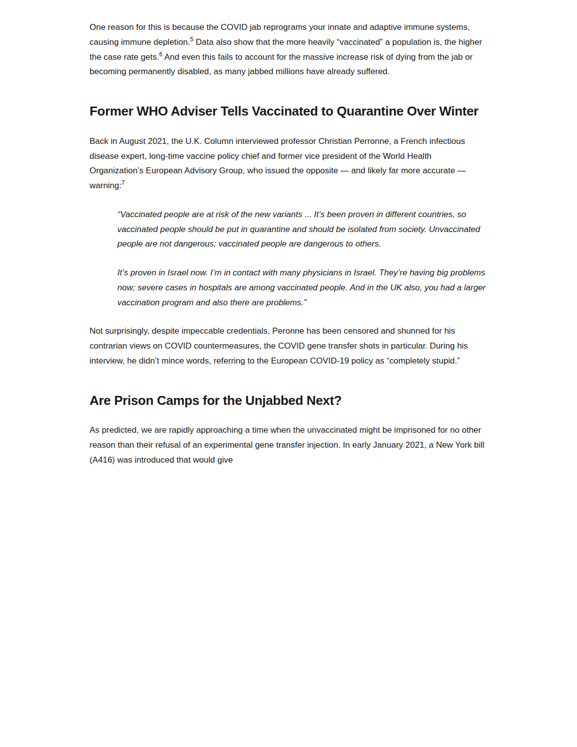One reason for this is because the COVID jab reprograms your innate and adaptive immune systems, causing immune depletion.5 Data also show that the more heavily “vaccinated” a population is, the higher the case rate gets.6 And even this fails to account for the massive increase risk of dying from the jab or becoming permanently disabled, as many jabbed millions have already suffered.
Former WHO Adviser Tells Vaccinated to Quarantine Over Winter
Back in August 2021, the U.K. Column interviewed professor Christian Perronne, a French infectious disease expert, long-time vaccine policy chief and former vice president of the World Health Organization’s European Advisory Group, who issued the opposite — and likely far more accurate — warning:7
“Vaccinated people are at risk of the new variants ... It’s been proven in different countries, so vaccinated people should be put in quarantine and should be isolated from society. Unvaccinated people are not dangerous; vaccinated people are dangerous to others.
It’s proven in Israel now. I’m in contact with many physicians in Israel. They’re having big problems now; severe cases in hospitals are among vaccinated people. And in the UK also, you had a larger vaccination program and also there are problems.”
Not surprisingly, despite impeccable credentials, Peronne has been censored and shunned for his contrarian views on COVID countermeasures, the COVID gene transfer shots in particular. During his interview, he didn’t mince words, referring to the European COVID-19 policy as “completely stupid.”
Are Prison Camps for the Unjabbed Next?
As predicted, we are rapidly approaching a time when the unvaccinated might be imprisoned for no other reason than their refusal of an experimental gene transfer injection. In early January 2021, a New York bill (A416) was introduced that would give